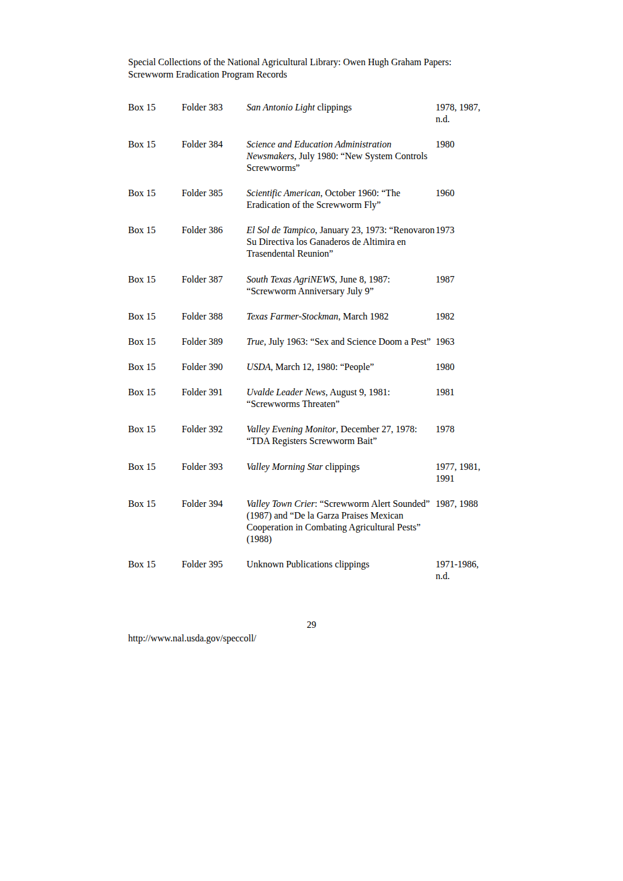Special Collections of the National Agricultural Library: Owen Hugh Graham Papers:
Screwworm Eradication Program Records
| Box 15 | Folder 383 | San Antonio Light clippings | 1978, 1987, n.d. |
| Box 15 | Folder 384 | Science and Education Administration Newsmakers , July 1980: “New System Controls Screwworms” | 1980 |
| Box 15 | Folder 385 | Scientific American , October 1960: “The Eradication of the Screwworm Fly” | 1960 |
| Box 15 | Folder 386 | El Sol de Tampico , January 23, 1973: “Renovaron Su Directiva los Ganaderos de Altimira en Trasendental Reunion” | 1973 |
| Box 15 | Folder 387 | South Texas AgriNEWS , June 8, 1987: “Screwworm Anniversary July 9” | 1987 |
| Box 15 | Folder 388 | Texas Farmer-Stockman , March 1982 | 1982 |
| Box 15 | Folder 389 | True , July 1963: “Sex and Science Doom a Pest” | 1963 |
| Box 15 | Folder 390 | USDA , March 12, 1980: “People” | 1980 |
| Box 15 | Folder 391 | Uvalde Leader News , August 9, 1981: “Screwworms Threaten” | 1981 |
| Box 15 | Folder 392 | Valley Evening Monitor , December 27, 1978: “TDA Registers Screwworm Bait” | 1978 |
| Box 15 | Folder 393 | Valley Morning Star clippings | 1977, 1981, 1991 |
| Box 15 | Folder 394 | Valley Town Crier : “Screwworm Alert Sounded” (1987) and “De la Garza Praises Mexican Cooperation in Combating Agricultural Pests” (1988) | 1987, 1988 |
| Box 15 | Folder 395 | Unknown Publications clippings | 1971-1986, n.d. |
29
http://www.nal.usda.gov/speccoll/